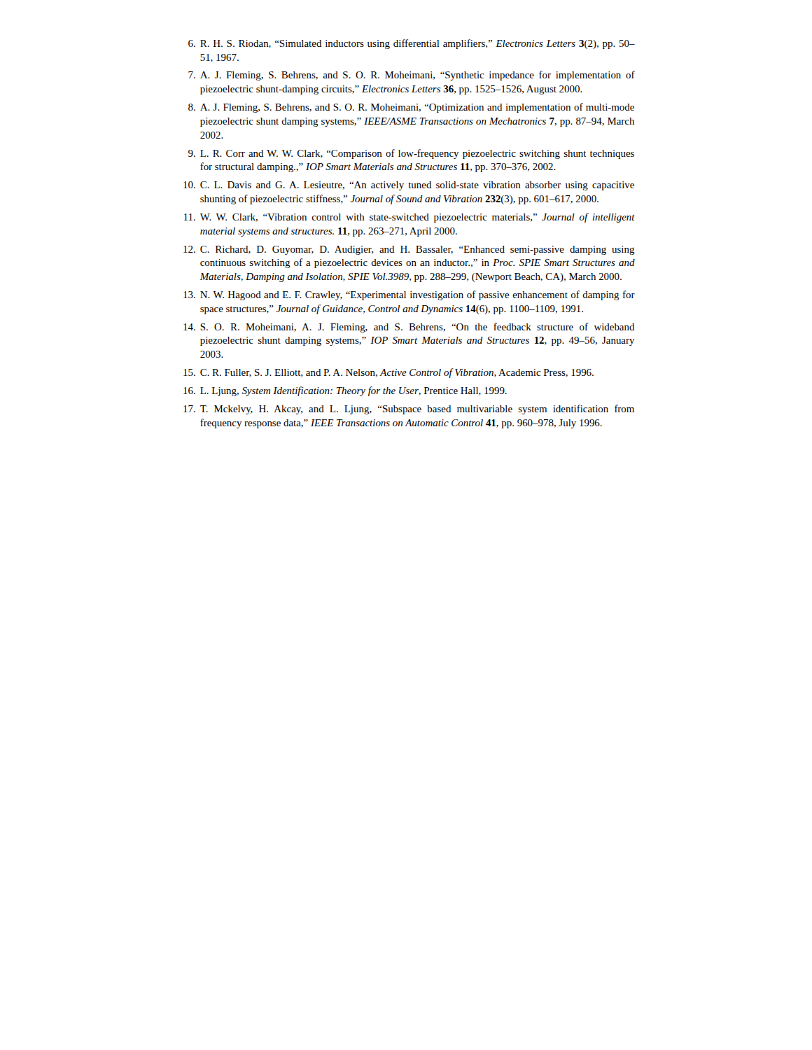R. H. S. Riodan, “Simulated inductors using differential amplifiers,” Electronics Letters 3(2), pp. 50–51, 1967.
A. J. Fleming, S. Behrens, and S. O. R. Moheimani, “Synthetic impedance for implementation of piezoelectric shunt-damping circuits,” Electronics Letters 36, pp. 1525–1526, August 2000.
A. J. Fleming, S. Behrens, and S. O. R. Moheimani, “Optimization and implementation of multi-mode piezoelectric shunt damping systems,” IEEE/ASME Transactions on Mechatronics 7, pp. 87–94, March 2002.
L. R. Corr and W. W. Clark, “Comparison of low-frequency piezoelectric switching shunt techniques for structural damping.,” IOP Smart Materials and Structures 11, pp. 370–376, 2002.
C. L. Davis and G. A. Lesieutre, “An actively tuned solid-state vibration absorber using capacitive shunting of piezoelectric stiffness,” Journal of Sound and Vibration 232(3), pp. 601–617, 2000.
W. W. Clark, “Vibration control with state-switched piezoelectric materials,” Journal of intelligent material systems and structures. 11, pp. 263–271, April 2000.
C. Richard, D. Guyomar, D. Audigier, and H. Bassaler, “Enhanced semi-passive damping using continuous switching of a piezoelectric devices on an inductor.,” in Proc. SPIE Smart Structures and Materials, Damping and Isolation, SPIE Vol.3989, pp. 288–299, (Newport Beach, CA), March 2000.
N. W. Hagood and E. F. Crawley, “Experimental investigation of passive enhancement of damping for space structures,” Journal of Guidance, Control and Dynamics 14(6), pp. 1100–1109, 1991.
S. O. R. Moheimani, A. J. Fleming, and S. Behrens, “On the feedback structure of wideband piezoelectric shunt damping systems,” IOP Smart Materials and Structures 12, pp. 49–56, January 2003.
C. R. Fuller, S. J. Elliott, and P. A. Nelson, Active Control of Vibration, Academic Press, 1996.
L. Ljung, System Identification: Theory for the User, Prentice Hall, 1999.
T. Mckelvy, H. Akcay, and L. Ljung, “Subspace based multivariable system identification from frequency response data,” IEEE Transactions on Automatic Control 41, pp. 960–978, July 1996.